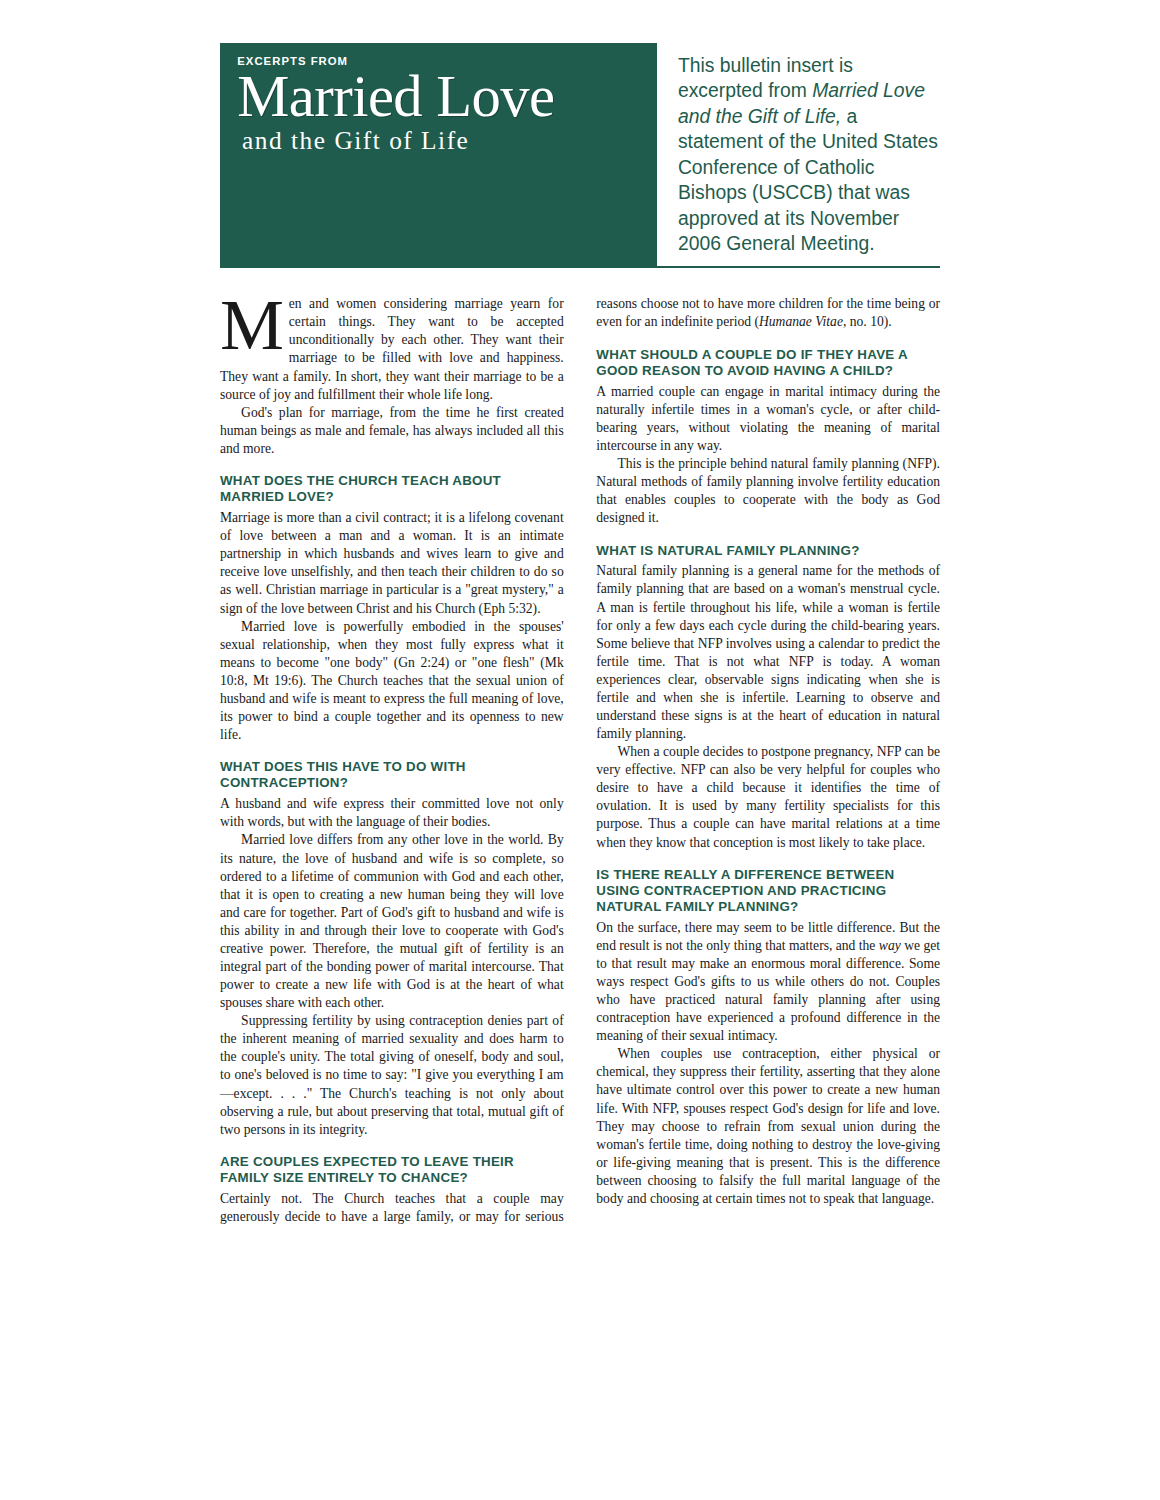EXCERPTS FROM
Married Love
and the Gift of Life
This bulletin insert is excerpted from Married Love and the Gift of Life, a statement of the United States Conference of Catholic Bishops (USCCB) that was approved at its November 2006 General Meeting.
Men and women considering marriage yearn for certain things. They want to be accepted unconditionally by each other. They want their marriage to be filled with love and happiness. They want a family. In short, they want their marriage to be a source of joy and fulfillment their whole life long.
God's plan for marriage, from the time he first created human beings as male and female, has always included all this and more.
What does the Church teach about married love?
Marriage is more than a civil contract; it is a lifelong covenant of love between a man and a woman. It is an intimate partnership in which husbands and wives learn to give and receive love unselfishly, and then teach their children to do so as well. Christian marriage in particular is a "great mystery," a sign of the love between Christ and his Church (Eph 5:32).
Married love is powerfully embodied in the spouses' sexual relationship, when they most fully express what it means to become "one body" (Gn 2:24) or "one flesh" (Mk 10:8, Mt 19:6). The Church teaches that the sexual union of husband and wife is meant to express the full meaning of love, its power to bind a couple together and its openness to new life.
What does this have to do with contraception?
A husband and wife express their committed love not only with words, but with the language of their bodies.
Married love differs from any other love in the world. By its nature, the love of husband and wife is so complete, so ordered to a lifetime of communion with God and each other, that it is open to creating a new human being they will love and care for together. Part of God's gift to husband and wife is this ability in and through their love to cooperate with God's creative power. Therefore, the mutual gift of fertility is an integral part of the bonding power of marital intercourse. That power to create a new life with God is at the heart of what spouses share with each other.
Suppressing fertility by using contraception denies part of the inherent meaning of married sexuality and does harm to the couple's unity. The total giving of oneself, body and soul, to one's beloved is no time to say: "I give you everything I am—except. . . ." The Church's teaching is not only about observing a rule, but about preserving that total, mutual gift of two persons in its integrity.
Are couples expected to leave their family size entirely to chance?
Certainly not. The Church teaches that a couple may generously decide to have a large family, or may for serious reasons choose not to have more children for the time being or even for an indefinite period (Humanae Vitae, no. 10).
What should a couple do if they have a good reason to avoid having a child?
A married couple can engage in marital intimacy during the naturally infertile times in a woman's cycle, or after child-bearing years, without violating the meaning of marital intercourse in any way.
This is the principle behind natural family planning (NFP). Natural methods of family planning involve fertility education that enables couples to cooperate with the body as God designed it.
What is natural family planning?
Natural family planning is a general name for the methods of family planning that are based on a woman's menstrual cycle. A man is fertile throughout his life, while a woman is fertile for only a few days each cycle during the child-bearing years. Some believe that NFP involves using a calendar to predict the fertile time. That is not what NFP is today. A woman experiences clear, observable signs indicating when she is fertile and when she is infertile. Learning to observe and understand these signs is at the heart of education in natural family planning.
When a couple decides to postpone pregnancy, NFP can be very effective. NFP can also be very helpful for couples who desire to have a child because it identifies the time of ovulation. It is used by many fertility specialists for this purpose. Thus a couple can have marital relations at a time when they know that conception is most likely to take place.
Is there really a difference between using contraception and practicing natural family planning?
On the surface, there may seem to be little difference. But the end result is not the only thing that matters, and the way we get to that result may make an enormous moral difference. Some ways respect God's gifts to us while others do not. Couples who have practiced natural family planning after using contraception have experienced a profound difference in the meaning of their sexual intimacy.
When couples use contraception, either physical or chemical, they suppress their fertility, asserting that they alone have ultimate control over this power to create a new human life. With NFP, spouses respect God's design for life and love. They may choose to refrain from sexual union during the woman's fertile time, doing nothing to destroy the love-giving or life-giving meaning that is present. This is the difference between choosing to falsify the full marital language of the body and choosing at certain times not to speak that language.